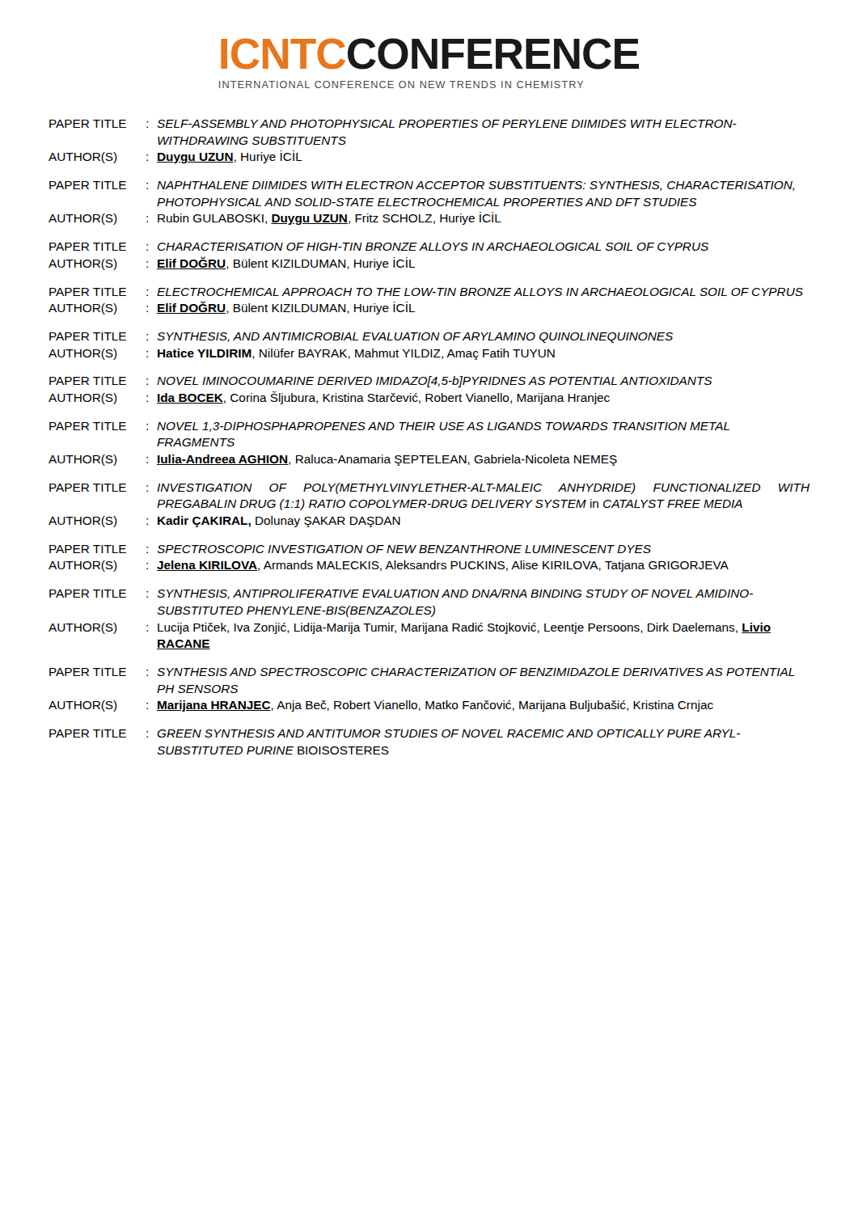ICNTC CONFERENCE
INTERNATIONAL CONFERENCE ON NEW TRENDS IN CHEMISTRY
| PAPER TITLE | : | SELF-ASSEMBLY AND PHOTOPHYSICAL PROPERTIES OF PERYLENE DIIMIDES WITH ELECTRON-WITHDRAWING SUBSTITUENTS |
| AUTHOR(S) | : | Duygu UZUN , Huriye İCİL |
| PAPER TITLE | : | NAPHTHALENE DIIMIDES WITH ELECTRON ACCEPTOR SUBSTITUENTS: SYNTHESIS, CHARACTERISATION, PHOTOPHYSICAL AND SOLID-STATE ELECTROCHEMICAL PROPERTIES AND DFT STUDIES |
| AUTHOR(S) | : | Rubin GULABOSKI, Duygu UZUN , Fritz SCHOLZ, Huriye İCİL |
| PAPER TITLE | : | CHARACTERISATION OF HIGH-TIN BRONZE ALLOYS IN ARCHAEOLOGICAL SOIL OF CYPRUS |
| AUTHOR(S) | : | Elif DOĞRU , Bülent KIZILDUMAN, Huriye İCİL |
| PAPER TITLE | : | ELECTROCHEMICAL APPROACH TO THE LOW-TIN BRONZE ALLOYS IN ARCHAEOLOGICAL SOIL OF CYPRUS |
| AUTHOR(S) | : | Elif DOĞRU , Bülent KIZILDUMAN, Huriye İCİL |
| PAPER TITLE | : | SYNTHESIS, AND ANTIMICROBIAL EVALUATION OF ARYLAMINO QUINOLINEQUINONES |
| AUTHOR(S) | : | Hatice YILDIRIM , Nilüfer BAYRAK, Mahmut YILDIZ, Amaç Fatih TUYUN |
| PAPER TITLE | : | NOVEL IMINOCOUMARINE DERIVED IMIDAZO[4,5-b]PYRIDNES AS POTENTIAL ANTIOXIDANTS |
| AUTHOR(S) | : | Ida BOCEK , Corina Šljubura, Kristina Starčević, Robert Vianello, Marijana Hranjec |
| PAPER TITLE | : | NOVEL 1,3-DIPHOSPHAPROPENES AND THEIR USE AS LIGANDS TOWARDS TRANSITION METAL FRAGMENTS |
| AUTHOR(S) | : | Iulia-Andreea AGHION , Raluca-Anamaria ŞEPTELEAN, Gabriela-Nicoleta NEMEŞ |
| PAPER TITLE | : | INVESTIGATION OF POLY(METHYLVINYLETHER-ALT-MALEIC ANHYDRIDE) FUNCTIONALIZED WITH PREGABALIN DRUG (1:1) RATIO COPOLYMER-DRUG DELIVERY SYSTEM in CATALYST FREE MEDIA |
| AUTHOR(S) | : | Kadir ÇAKIRAL, Dolunay ŞAKAR DAŞDAN |
| PAPER TITLE | : | SPECTROSCOPIC INVESTIGATION OF NEW BENZANTHRONE LUMINESCENT DYES |
| AUTHOR(S) | : | Jelena KIRILOVA , Armands MALECKIS, Aleksandrs PUCKINS, Alise KIRILOVA, Tatjana GRIGORJEVA |
| PAPER TITLE | : | SYNTHESIS, ANTIPROLIFERATIVE EVALUATION AND DNA/RNA BINDING STUDY OF NOVEL AMIDINO-SUBSTITUTED PHENYLENE-BIS(BENZAZOLES) |
| AUTHOR(S) | : | Lucija Ptiček, Iva Zonjić, Lidija-Marija Tumir, Marijana Radić Stojković, Leentje Persoons, Dirk Daelemans, Livio RACANE |
| PAPER TITLE | : | SYNTHESIS AND SPECTROSCOPIC CHARACTERIZATION OF BENZIMIDAZOLE DERIVATIVES AS POTENTIAL PH SENSORS |
| AUTHOR(S) | : | Marijana HRANJEC , Anja Beč, Robert Vianello, Matko Fančović, Marijana Buljubašić, Kristina Crnjac |
| PAPER TITLE | : | GREEN SYNTHESIS AND ANTITUMOR STUDIES OF NOVEL RACEMIC AND OPTICALLY PURE ARYL-SUBSTITUTED PURINE BIOISOSTERES |